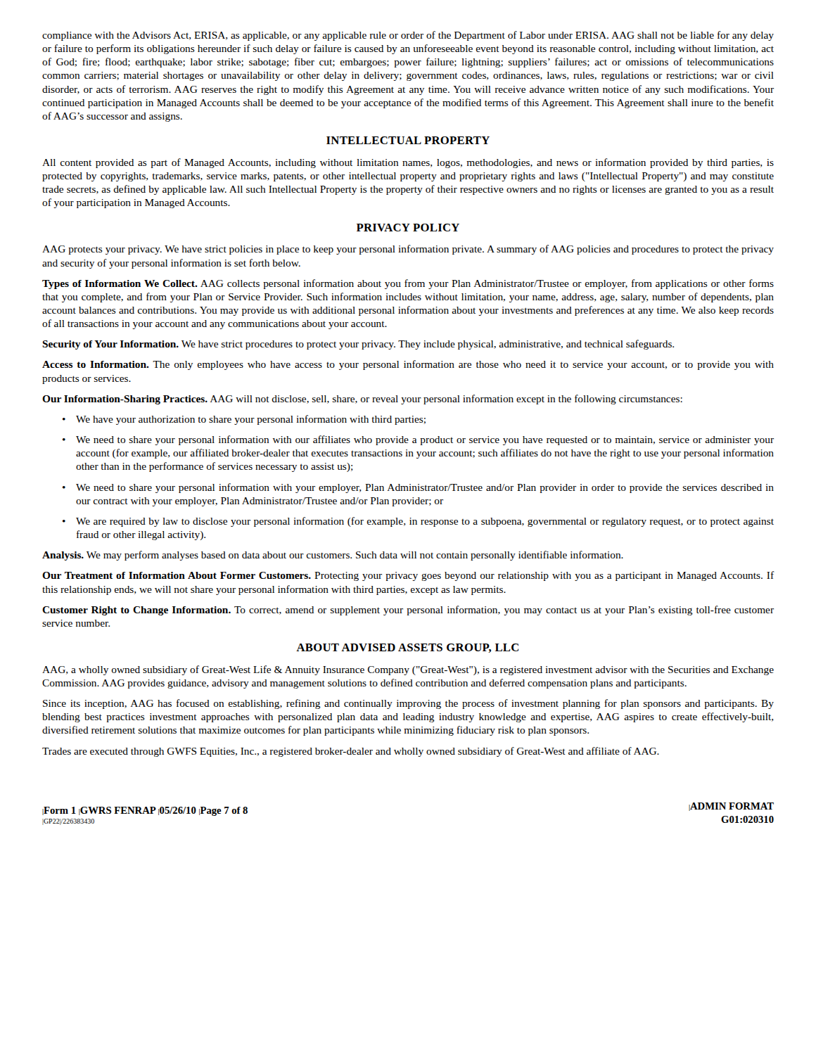compliance with the Advisors Act, ERISA, as applicable, or any applicable rule or order of the Department of Labor under ERISA. AAG shall not be liable for any delay or failure to perform its obligations hereunder if such delay or failure is caused by an unforeseeable event beyond its reasonable control, including without limitation, act of God; fire; flood; earthquake; labor strike; sabotage; fiber cut; embargoes; power failure; lightning; suppliers’ failures; act or omissions of telecommunications common carriers; material shortages or unavailability or other delay in delivery; government codes, ordinances, laws, rules, regulations or restrictions; war or civil disorder, or acts of terrorism. AAG reserves the right to modify this Agreement at any time. You will receive advance written notice of any such modifications. Your continued participation in Managed Accounts shall be deemed to be your acceptance of the modified terms of this Agreement. This Agreement shall inure to the benefit of AAG’s successor and assigns.
INTELLECTUAL PROPERTY
All content provided as part of Managed Accounts, including without limitation names, logos, methodologies, and news or information provided by third parties, is protected by copyrights, trademarks, service marks, patents, or other intellectual property and proprietary rights and laws ("Intellectual Property") and may constitute trade secrets, as defined by applicable law. All such Intellectual Property is the property of their respective owners and no rights or licenses are granted to you as a result of your participation in Managed Accounts.
PRIVACY POLICY
AAG protects your privacy. We have strict policies in place to keep your personal information private. A summary of AAG policies and procedures to protect the privacy and security of your personal information is set forth below.
Types of Information We Collect. AAG collects personal information about you from your Plan Administrator/Trustee or employer, from applications or other forms that you complete, and from your Plan or Service Provider. Such information includes without limitation, your name, address, age, salary, number of dependents, plan account balances and contributions. You may provide us with additional personal information about your investments and preferences at any time. We also keep records of all transactions in your account and any communications about your account.
Security of Your Information. We have strict procedures to protect your privacy. They include physical, administrative, and technical safeguards.
Access to Information. The only employees who have access to your personal information are those who need it to service your account, or to provide you with products or services.
Our Information-Sharing Practices. AAG will not disclose, sell, share, or reveal your personal information except in the following circumstances:
We have your authorization to share your personal information with third parties;
We need to share your personal information with our affiliates who provide a product or service you have requested or to maintain, service or administer your account (for example, our affiliated broker-dealer that executes transactions in your account; such affiliates do not have the right to use your personal information other than in the performance of services necessary to assist us);
We need to share your personal information with your employer, Plan Administrator/Trustee and/or Plan provider in order to provide the services described in our contract with your employer, Plan Administrator/Trustee and/or Plan provider; or
We are required by law to disclose your personal information (for example, in response to a subpoena, governmental or regulatory request, or to protect against fraud or other illegal activity).
Analysis. We may perform analyses based on data about our customers. Such data will not contain personally identifiable information.
Our Treatment of Information About Former Customers. Protecting your privacy goes beyond our relationship with you as a participant in Managed Accounts. If this relationship ends, we will not share your personal information with third parties, except as law permits.
Customer Right to Change Information. To correct, amend or supplement your personal information, you may contact us at your Plan’s existing toll-free customer service number.
ABOUT ADVISED ASSETS GROUP, LLC
AAG, a wholly owned subsidiary of Great-West Life & Annuity Insurance Company ("Great-West"), is a registered investment advisor with the Securities and Exchange Commission. AAG provides guidance, advisory and management solutions to defined contribution and deferred compensation plans and participants.
Since its inception, AAG has focused on establishing, refining and continually improving the process of investment planning for plan sponsors and participants. By blending best practices investment approaches with personalized plan data and leading industry knowledge and expertise, AAG aspires to create effectively-built, diversified retirement solutions that maximize outcomes for plan participants while minimizing fiduciary risk to plan sponsors.
Trades are executed through GWFS Equities, Inc., a registered broker-dealer and wholly owned subsidiary of Great-West and affiliate of AAG.
|Form 1 |GWRS FENRAP |05/26/10 |Page 7 of 8 |GP22|/226383430
|ADMIN FORMAT
G01:020310